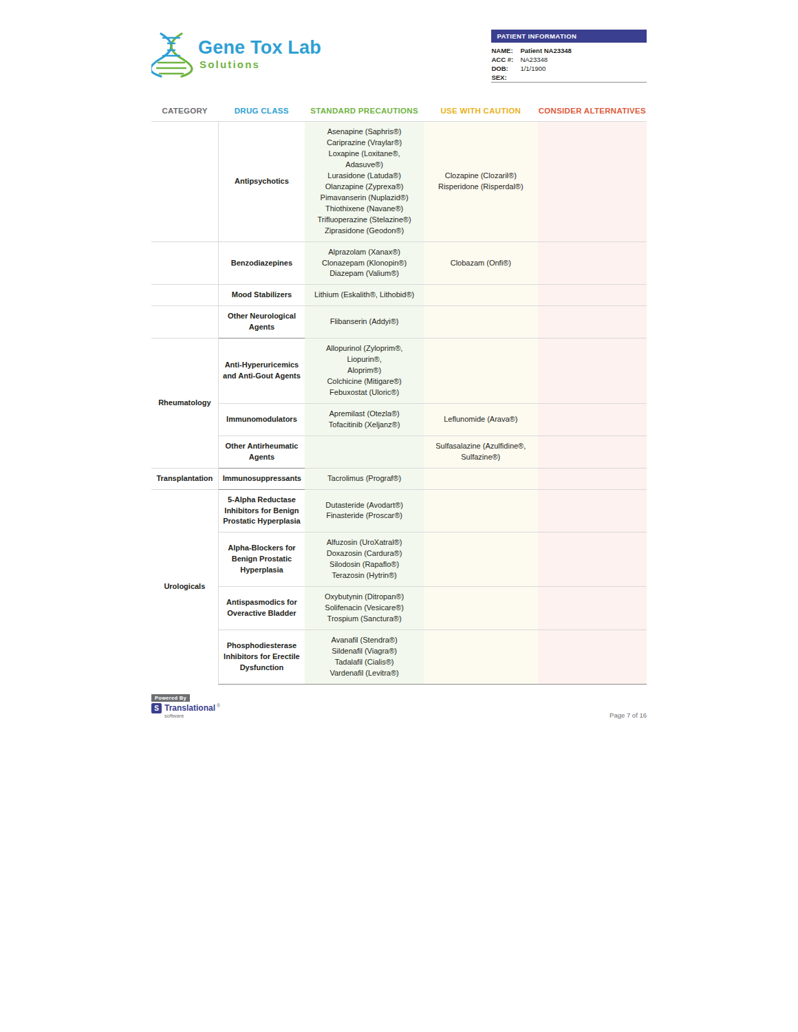Gene Tox Lab
Solutions
PATIENT INFORMATION
| NAME: | Patient NA23348 |
| ACC #: | NA23348 |
| DOB: | 1/1/1900 |
| SEX: | |
| CATEGORY | DRUG CLASS | STANDARD PRECAUTIONS | USE WITH CAUTION | CONSIDER ALTERNATIVES |
| --- | --- | --- | --- | --- |
| | Antipsychotics | Asenapine (Saphris®) Cariprazine (Vraylar®) Loxapine (Loxitane®, Adasuve®) Lurasidone (Latuda®) Olanzapine (Zyprexa®) Pimavanserin (Nuplazid®) Thiothixene (Navane®) Trifluoperazine (Stelazine®) Ziprasidone (Geodon®) | Clozapine (Clozaril®) Risperidone (Risperdal®) | |
| | Benzodiazepines | Alprazolam (Xanax®) Clonazepam (Klonopin®) Diazepam (Valium®) | Clobazam (Onfi®) | |
| | Mood Stabilizers | Lithium (Eskalith®, Lithobid®) | | |
| | Other Neurological Agents | Flibanserin (Addyi®) | | |
| Rheumatology | Anti-Hyperuricemics and Anti-Gout Agents | Allopurinol (Zyloprim®, Liopurin®, Aloprim®) Colchicine (Mitigare®) Febuxostat (Uloric®) | | |
| Immunomodulators | Apremilast (Otezla®) Tofacitinib (Xeljanz®) | Leflunomide (Arava®) | |
| Other Antirheumatic Agents | | Sulfasalazine (Azulfidine®, Sulfazine®) | |
| Transplantation | Immunosuppressants | Tacrolimus (Prograf®) | | |
| Urologicals | 5-Alpha Reductase Inhibitors for Benign Prostatic Hyperplasia | Dutasteride (Avodart®) Finasteride (Proscar®) | | |
| Alpha-Blockers for Benign Prostatic Hyperplasia | Alfuzosin (UroXatral®) Doxazosin (Cardura®) Silodosin (Rapaflo®) Terazosin (Hytrin®) | | |
| Antispasmodics for Overactive Bladder | Oxybutynin (Ditropan®) Solifenacin (Vesicare®) Trospium (Sanctura®) | | |
| Phosphodiesterase Inhibitors for Erectile Dysfunction | Avanafil (Stendra®) Sildenafil (Viagra®) Tadalafil (Cialis®) Vardenafil (Levitra®) | | |
Powered By
STranslational®
software
Page 7 of 16